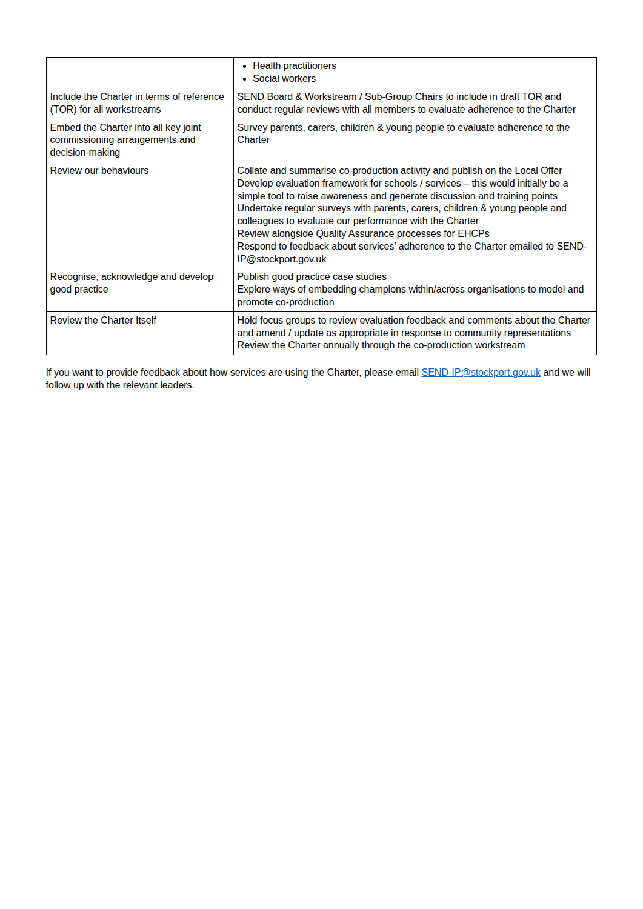| | Health practitioners Social workers |
| Include the Charter in terms of reference (TOR) for all workstreams | SEND Board & Workstream / Sub-Group Chairs to include in draft TOR and conduct regular reviews with all members to evaluate adherence to the Charter |
| Embed the Charter into all key joint commissioning arrangements and decision-making | Survey parents, carers, children & young people to evaluate adherence to the Charter |
| Review our behaviours | Collate and summarise co-production activity and publish on the Local Offer Develop evaluation framework for schools / services – this would initially be a simple tool to raise awareness and generate discussion and training points Undertake regular surveys with parents, carers, children & young people and colleagues to evaluate our performance with the Charter Review alongside Quality Assurance processes for EHCPs Respond to feedback about services’ adherence to the Charter emailed to SEND-IP@stockport.gov.uk |
| Recognise, acknowledge and develop good practice | Publish good practice case studies Explore ways of embedding champions within/across organisations to model and promote co-production |
| Review the Charter Itself | Hold focus groups to review evaluation feedback and comments about the Charter and amend / update as appropriate in response to community representations Review the Charter annually through the co-production workstream |
If you want to provide feedback about how services are using the Charter, please email SEND-IP@stockport.gov.uk and we will follow up with the relevant leaders.